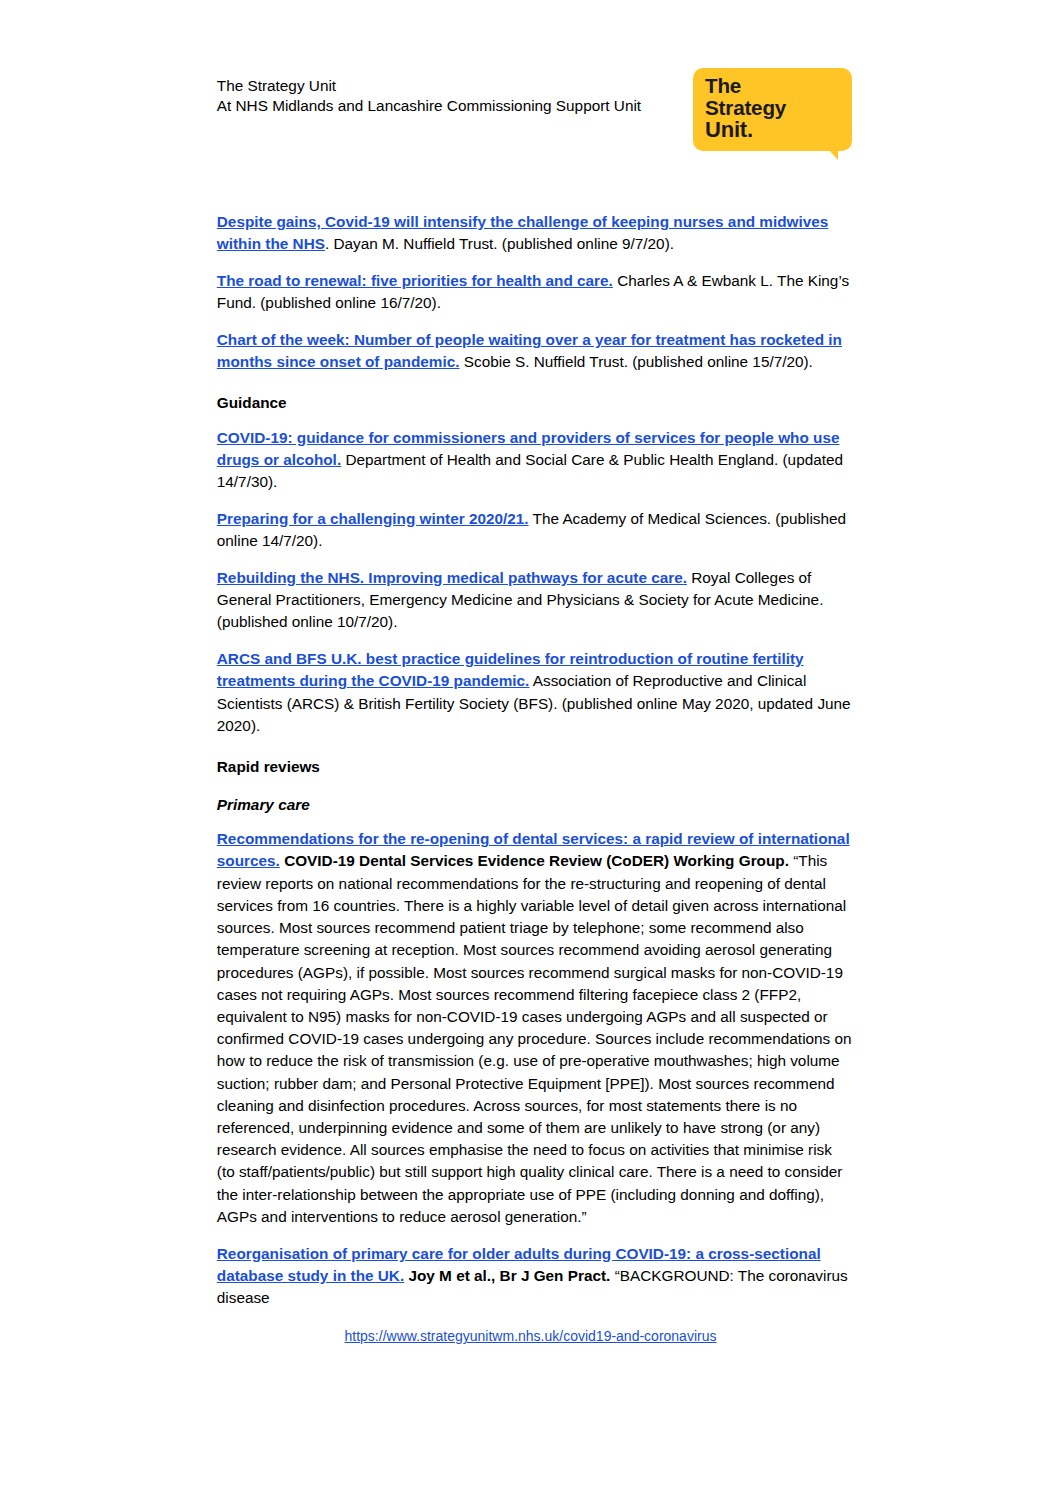The Strategy Unit
At NHS Midlands and Lancashire Commissioning Support Unit
The Strategy Unit.
Despite gains, Covid-19 will intensify the challenge of keeping nurses and midwives within the NHS. Dayan M. Nuffield Trust. (published online 9/7/20).
The road to renewal: five priorities for health and care. Charles A & Ewbank L. The King’s Fund. (published online 16/7/20).
Chart of the week: Number of people waiting over a year for treatment has rocketed in months since onset of pandemic. Scobie S. Nuffield Trust. (published online 15/7/20).
Guidance
COVID-19: guidance for commissioners and providers of services for people who use drugs or alcohol. Department of Health and Social Care & Public Health England. (updated 14/7/30).
Preparing for a challenging winter 2020/21. The Academy of Medical Sciences. (published online 14/7/20).
Rebuilding the NHS. Improving medical pathways for acute care. Royal Colleges of General Practitioners, Emergency Medicine and Physicians & Society for Acute Medicine. (published online 10/7/20).
ARCS and BFS U.K. best practice guidelines for reintroduction of routine fertility treatments during the COVID-19 pandemic. Association of Reproductive and Clinical Scientists (ARCS) & British Fertility Society (BFS). (published online May 2020, updated June 2020).
Rapid reviews
Primary care
Recommendations for the re-opening of dental services: a rapid review of international sources. COVID-19 Dental Services Evidence Review (CoDER) Working Group. “This review reports on national recommendations for the re-structuring and reopening of dental services from 16 countries. There is a highly variable level of detail given across international sources. Most sources recommend patient triage by telephone; some recommend also temperature screening at reception. Most sources recommend avoiding aerosol generating procedures (AGPs), if possible. Most sources recommend surgical masks for non-COVID-19 cases not requiring AGPs. Most sources recommend filtering facepiece class 2 (FFP2, equivalent to N95) masks for non-COVID-19 cases undergoing AGPs and all suspected or confirmed COVID-19 cases undergoing any procedure. Sources include recommendations on how to reduce the risk of transmission (e.g. use of pre-operative mouthwashes; high volume suction; rubber dam; and Personal Protective Equipment [PPE]). Most sources recommend cleaning and disinfection procedures. Across sources, for most statements there is no referenced, underpinning evidence and some of them are unlikely to have strong (or any) research evidence. All sources emphasise the need to focus on activities that minimise risk (to staff/patients/public) but still support high quality clinical care. There is a need to consider the inter-relationship between the appropriate use of PPE (including donning and doffing), AGPs and interventions to reduce aerosol generation.”
Reorganisation of primary care for older adults during COVID-19: a cross-sectional database study in the UK. Joy M et al., Br J Gen Pract. “BACKGROUND: The coronavirus disease
https://www.strategyunitwm.nhs.uk/covid19-and-coronavirus